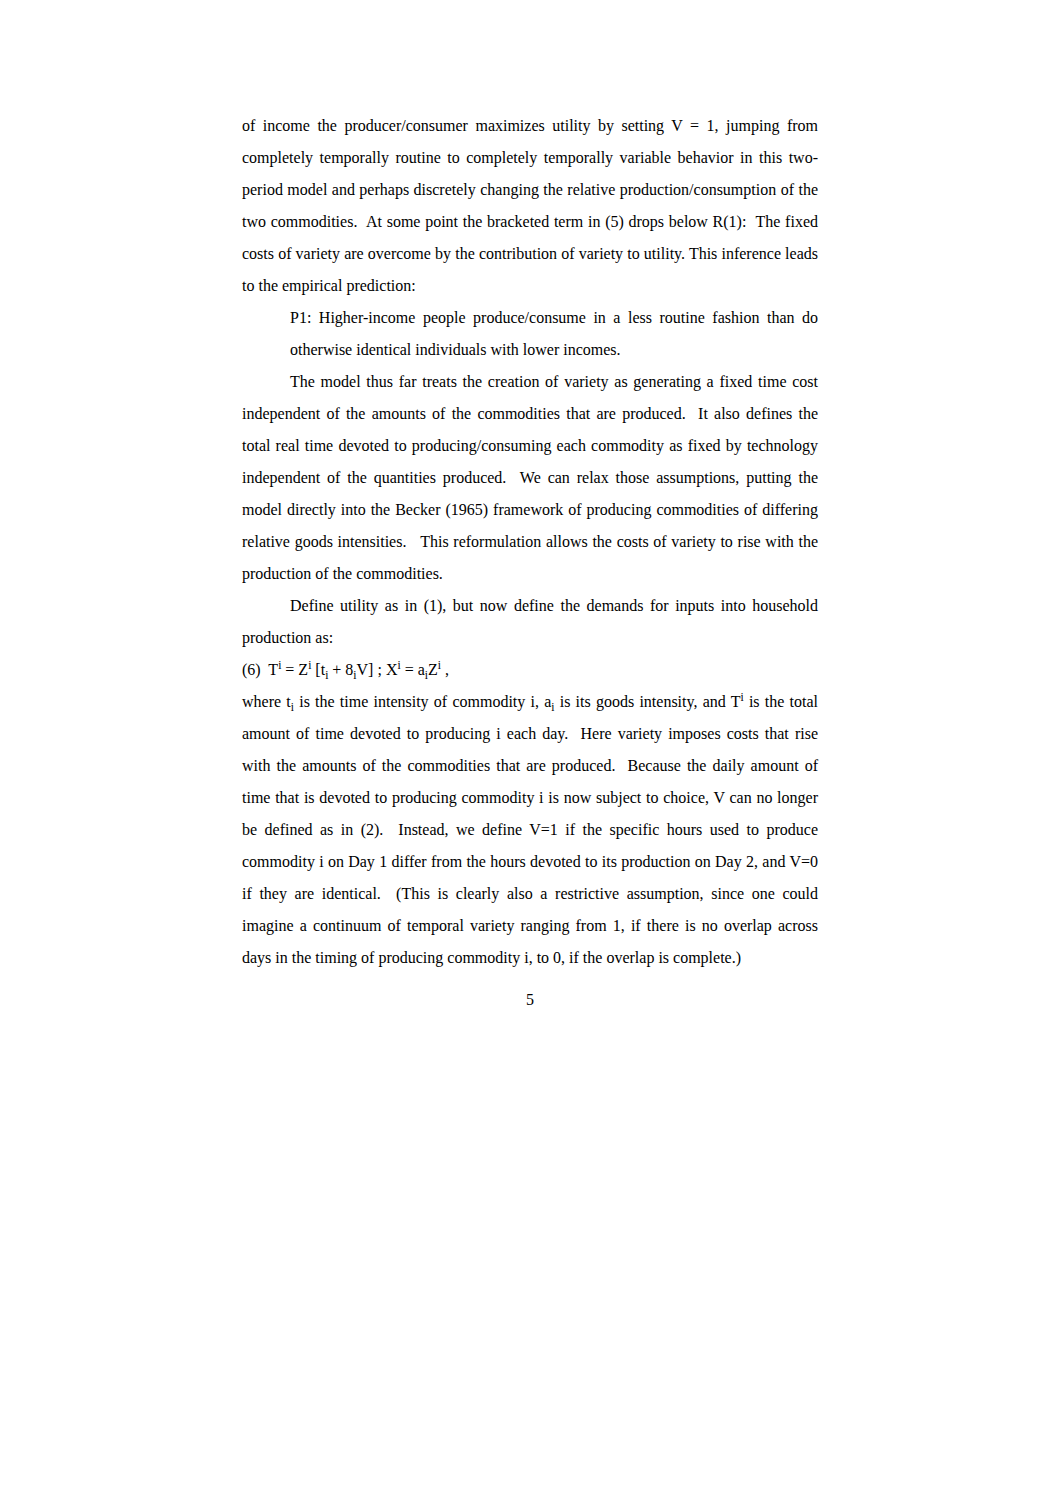of income the producer/consumer maximizes utility by setting V = 1, jumping from completely temporally routine to completely temporally variable behavior in this two-period model and perhaps discretely changing the relative production/consumption of the two commodities. At some point the bracketed term in (5) drops below R(1): The fixed costs of variety are overcome by the contribution of variety to utility. This inference leads to the empirical prediction:
P1: Higher-income people produce/consume in a less routine fashion than do otherwise identical individuals with lower incomes.
The model thus far treats the creation of variety as generating a fixed time cost independent of the amounts of the commodities that are produced. It also defines the total real time devoted to producing/consuming each commodity as fixed by technology independent of the quantities produced. We can relax those assumptions, putting the model directly into the Becker (1965) framework of producing commodities of differing relative goods intensities. This reformulation allows the costs of variety to rise with the production of the commodities.
Define utility as in (1), but now define the demands for inputs into household production as:
(6) Ti = Zi [ti + 8iV] ; Xi = aiZi ,
where ti is the time intensity of commodity i, ai is its goods intensity, and Ti is the total amount of time devoted to producing i each day. Here variety imposes costs that rise with the amounts of the commodities that are produced. Because the daily amount of time that is devoted to producing commodity i is now subject to choice, V can no longer be defined as in (2). Instead, we define V=1 if the specific hours used to produce commodity i on Day 1 differ from the hours devoted to its production on Day 2, and V=0 if they are identical. (This is clearly also a restrictive assumption, since one could imagine a continuum of temporal variety ranging from 1, if there is no overlap across days in the timing of producing commodity i, to 0, if the overlap is complete.)
5